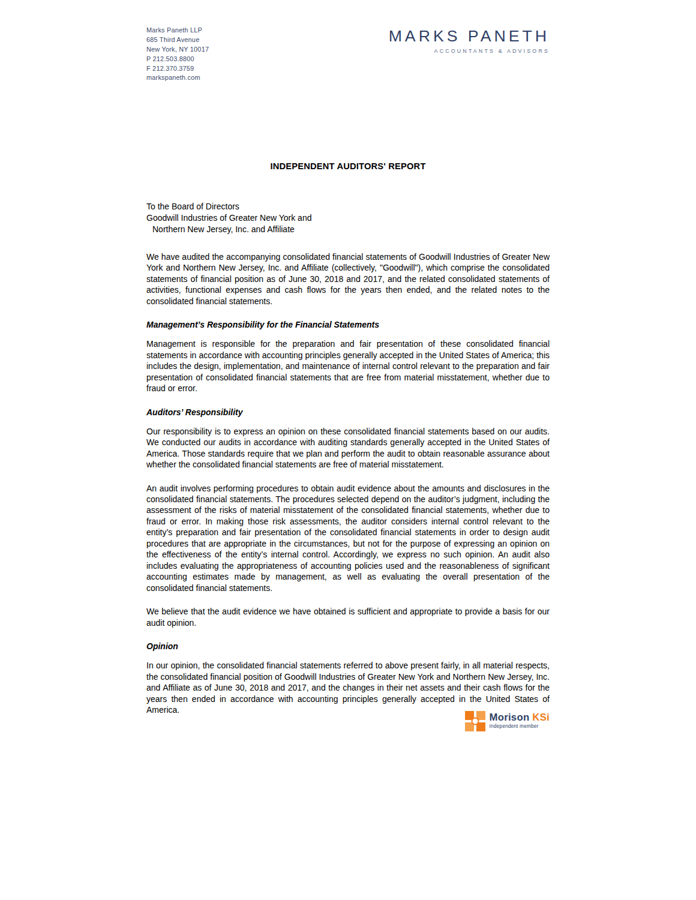Marks Paneth LLP
685 Third Avenue
New York, NY 10017
P 212.503.8800
F 212.370.3759
markspaneth.com
MARKS PANETH
ACCOUNTANTS & ADVISORS
INDEPENDENT AUDITORS' REPORT
To the Board of Directors
Goodwill Industries of Greater New York and
Northern New Jersey, Inc. and Affiliate
We have audited the accompanying consolidated financial statements of Goodwill Industries of Greater New York and Northern New Jersey, Inc. and Affiliate (collectively, "Goodwill"), which comprise the consolidated statements of financial position as of June 30, 2018 and 2017, and the related consolidated statements of activities, functional expenses and cash flows for the years then ended, and the related notes to the consolidated financial statements.
Management’s Responsibility for the Financial Statements
Management is responsible for the preparation and fair presentation of these consolidated financial statements in accordance with accounting principles generally accepted in the United States of America; this includes the design, implementation, and maintenance of internal control relevant to the preparation and fair presentation of consolidated financial statements that are free from material misstatement, whether due to fraud or error.
Auditors’ Responsibility
Our responsibility is to express an opinion on these consolidated financial statements based on our audits. We conducted our audits in accordance with auditing standards generally accepted in the United States of America. Those standards require that we plan and perform the audit to obtain reasonable assurance about whether the consolidated financial statements are free of material misstatement.
An audit involves performing procedures to obtain audit evidence about the amounts and disclosures in the consolidated financial statements. The procedures selected depend on the auditor’s judgment, including the assessment of the risks of material misstatement of the consolidated financial statements, whether due to fraud or error. In making those risk assessments, the auditor considers internal control relevant to the entity’s preparation and fair presentation of the consolidated financial statements in order to design audit procedures that are appropriate in the circumstances, but not for the purpose of expressing an opinion on the effectiveness of the entity’s internal control. Accordingly, we express no such opinion. An audit also includes evaluating the appropriateness of accounting policies used and the reasonableness of significant accounting estimates made by management, as well as evaluating the overall presentation of the consolidated financial statements.
We believe that the audit evidence we have obtained is sufficient and appropriate to provide a basis for our audit opinion.
Opinion
In our opinion, the consolidated financial statements referred to above present fairly, in all material respects, the consolidated financial position of Goodwill Industries of Greater New York and Northern New Jersey, Inc. and Affiliate as of June 30, 2018 and 2017, and the changes in their net assets and their cash flows for the years then ended in accordance with accounting principles generally accepted in the United States of America.
Morison KSi
Independent member